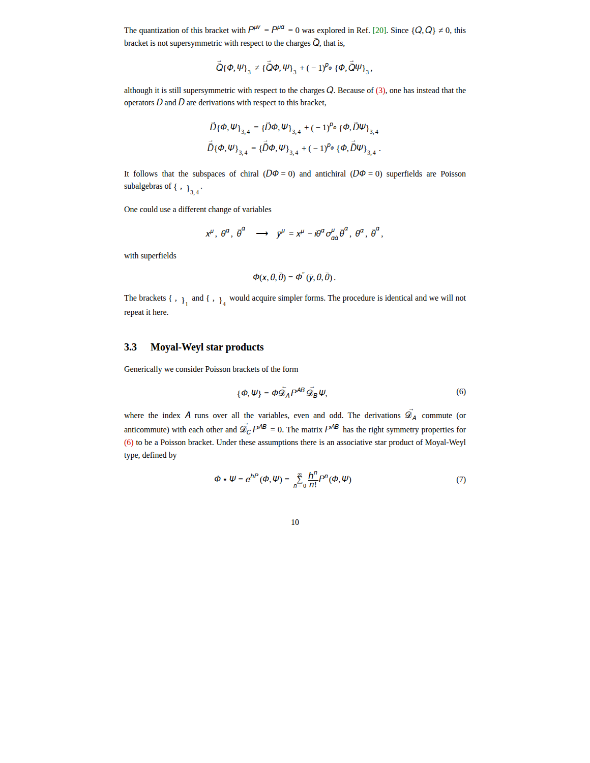The quantization of this bracket with Pμν=Pμα=0 was explored in Ref. [20]. Since {Q,Q¯}≠0, this bracket is not supersymmetric with respect to the charges Q¯, that is,
Q¯→ {Φ,Ψ}3 ≠ {Q¯→Φ,Ψ}3 + (−1)pΦ {Φ,Q¯→Ψ}3 ,
although it is still supersymmetric with respect to the charges Q. Because of (3), one has instead that the operators D and D¯ are derivations with respect to this bracket,
D→ {Φ,Ψ}3,4 = {D→Φ,Ψ}3,4 + (−1)pΦ {Φ,D→Ψ}3,4 D¯→ {Φ,Ψ}3,4 = {D¯→Φ,Ψ}3,4 + (−1)pΦ {Φ,D¯→Ψ}3,4 .
It follows that the subspaces of chiral (D¯Φ=0) and antichiral (DΦ=0) superfields are Poisson subalgebras of {,}3,4.
One could use a different change of variables
xμ, θα, θ¯α˙ ⟶ y¯μ = xμ − i θα σαα˙μ θ¯α˙ , θα, θ¯α˙ ,
with superfields
Φ(x,θ,θ¯) = Φ″(y¯,θ,θ¯) .
The brackets {,}1 and {,}4 would acquire simpler forms. The procedure is identical and we will not repeat it here.
3.3 Moyal-Weyl star products
Generically we consider Poisson brackets of the form
{Φ,Ψ} = Φ 𝒟A← PAB 𝒟B→ Ψ ,
(6)
where the index A runs over all the variables, even and odd. The derivations 𝒟A→ commute (or anticommute) with each other and 𝒟C→PAB=0. The matrix PAB has the right symmetry properties for (6) to be a Poisson bracket. Under these assumptions there is an associative star product of Moyal-Weyl type, defined by
Φ⋆Ψ = ehP (Φ,Ψ) = ∑ n=0 ∞ hnn! Pn (Φ,Ψ)
(7)
10